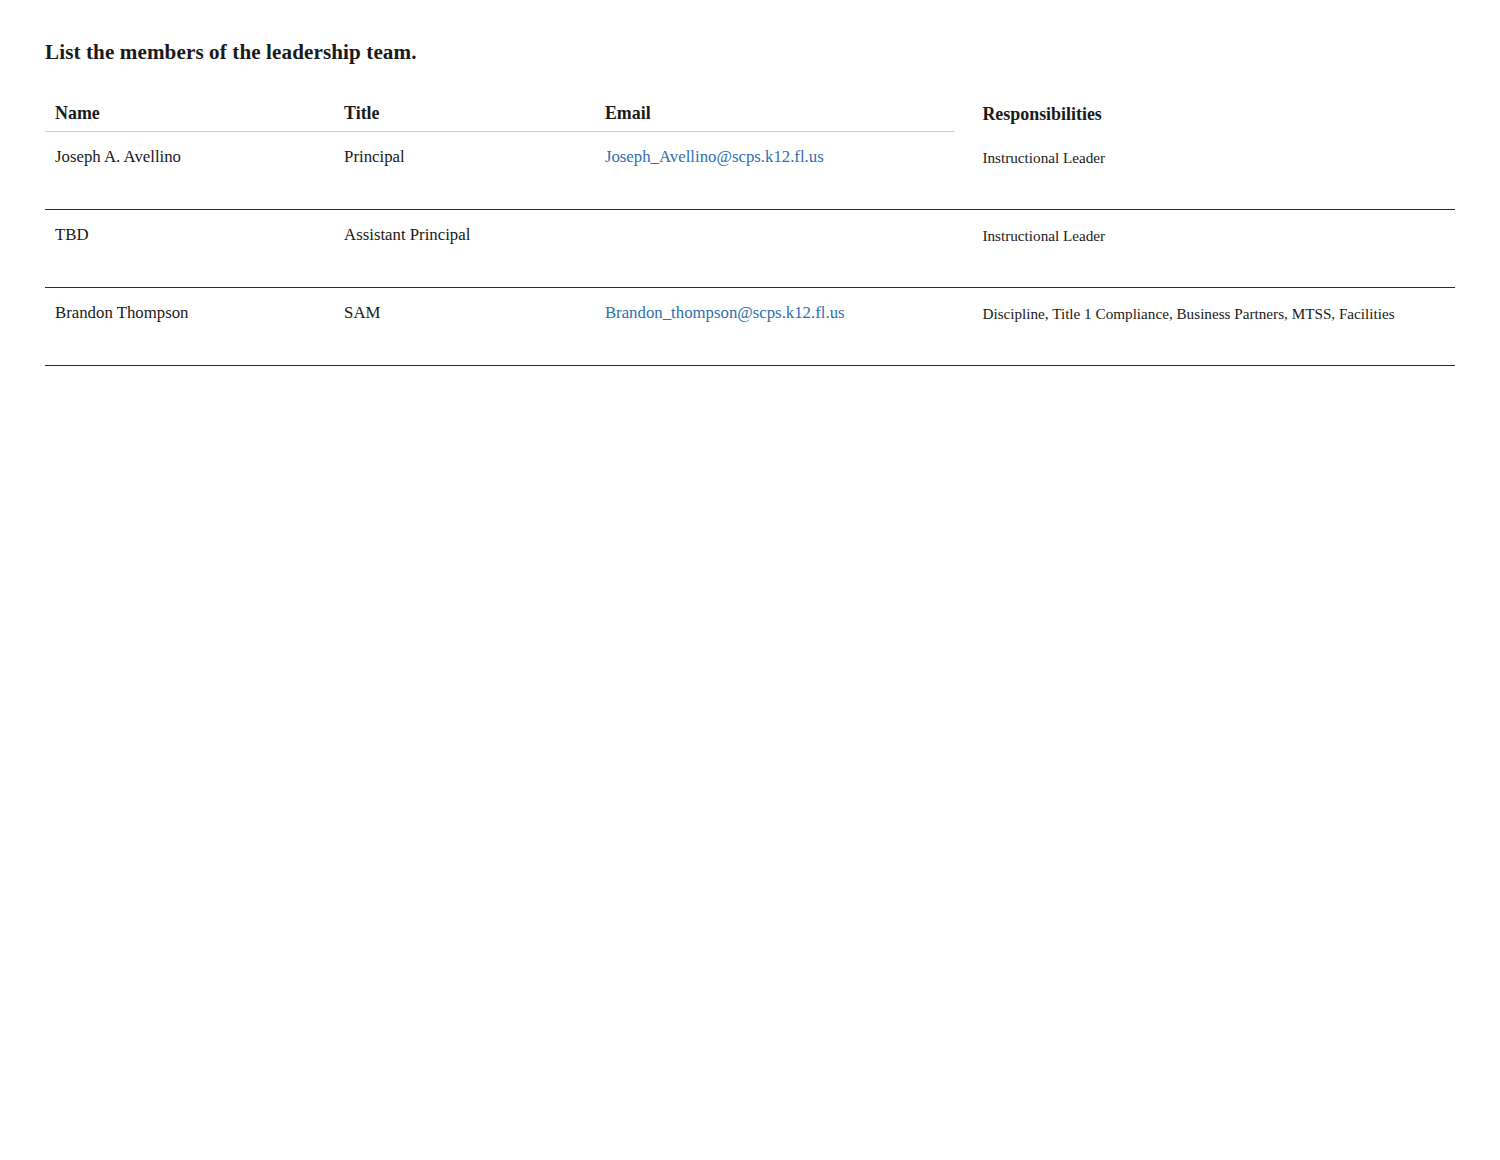List the members of the leadership team.
| Name | Title | Email | Responsibilities |
| --- | --- | --- | --- |
| Joseph A. Avellino | Principal | Joseph_Avellino@scps.k12.fl.us | Instructional Leader |
| TBD | Assistant Principal | | Instructional Leader |
| Brandon Thompson | SAM | Brandon_thompson@scps.k12.fl.us | Discipline, Title 1 Compliance, Business Partners, MTSS, Facilities |